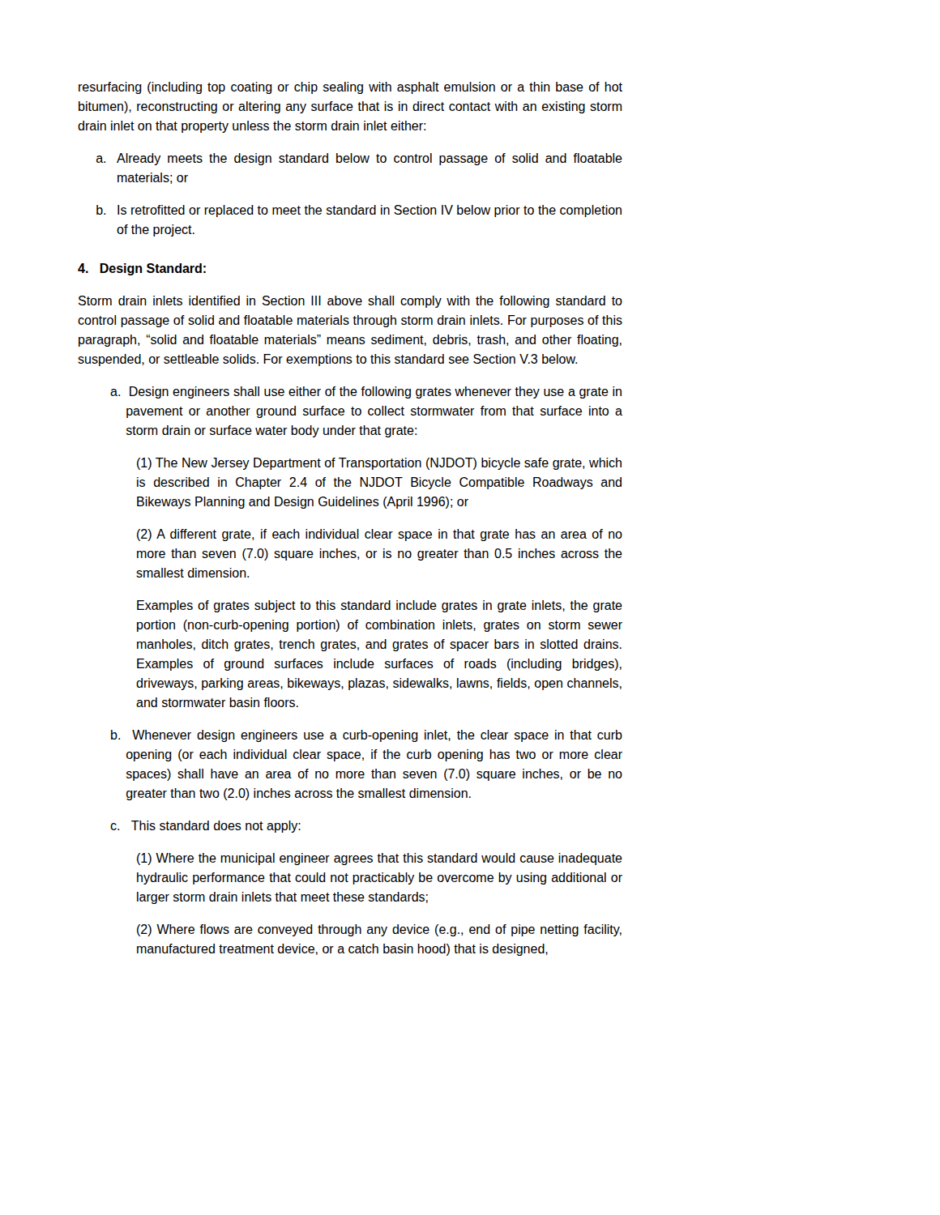resurfacing (including top coating or chip sealing with asphalt emulsion or a thin base of hot bitumen), reconstructing or altering any surface that is in direct contact with an existing storm drain inlet on that property unless the storm drain inlet either:
Already meets the design standard below to control passage of solid and floatable materials; or
Is retrofitted or replaced to meet the standard in Section IV below prior to the completion of the project.
4. Design Standard:
Storm drain inlets identified in Section III above shall comply with the following standard to control passage of solid and floatable materials through storm drain inlets. For purposes of this paragraph, “solid and floatable materials” means sediment, debris, trash, and other floating, suspended, or settleable solids. For exemptions to this standard see Section V.3 below.
a. Design engineers shall use either of the following grates whenever they use a grate in pavement or another ground surface to collect stormwater from that surface into a storm drain or surface water body under that grate:
(1) The New Jersey Department of Transportation (NJDOT) bicycle safe grate, which is described in Chapter 2.4 of the NJDOT Bicycle Compatible Roadways and Bikeways Planning and Design Guidelines (April 1996); or
(2) A different grate, if each individual clear space in that grate has an area of no more than seven (7.0) square inches, or is no greater than 0.5 inches across the smallest dimension.
Examples of grates subject to this standard include grates in grate inlets, the grate portion (non-curb-opening portion) of combination inlets, grates on storm sewer manholes, ditch grates, trench grates, and grates of spacer bars in slotted drains. Examples of ground surfaces include surfaces of roads (including bridges), driveways, parking areas, bikeways, plazas, sidewalks, lawns, fields, open channels, and stormwater basin floors.
b. Whenever design engineers use a curb-opening inlet, the clear space in that curb opening (or each individual clear space, if the curb opening has two or more clear spaces) shall have an area of no more than seven (7.0) square inches, or be no greater than two (2.0) inches across the smallest dimension.
c. This standard does not apply:
(1) Where the municipal engineer agrees that this standard would cause inadequate hydraulic performance that could not practicably be overcome by using additional or larger storm drain inlets that meet these standards;
(2) Where flows are conveyed through any device (e.g., end of pipe netting facility, manufactured treatment device, or a catch basin hood) that is designed,